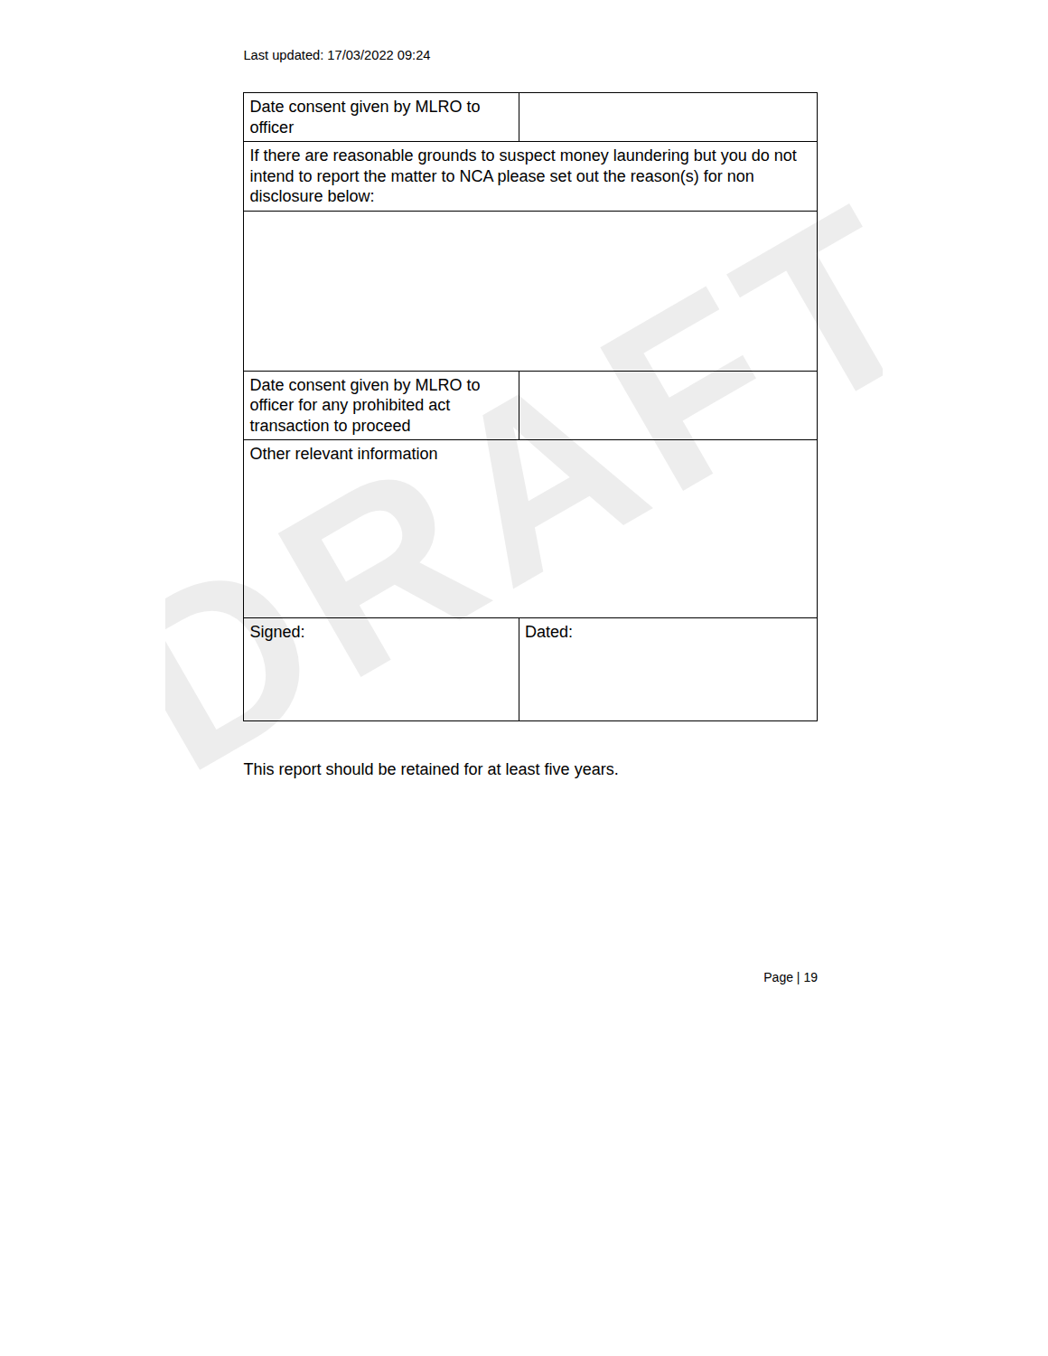Last updated: 17/03/2022 09:24
DRAFT
| Date consent given by MLRO to officer | |
| If there are reasonable grounds to suspect money laundering but you do not intend to report the matter to NCA please set out the reason(s) for non disclosure below: |
| Date consent given by MLRO to officer for any prohibited act transaction to proceed | |
| Other relevant information |
| Signed: | Dated: |
This report should be retained for at least five years.
Page | 19